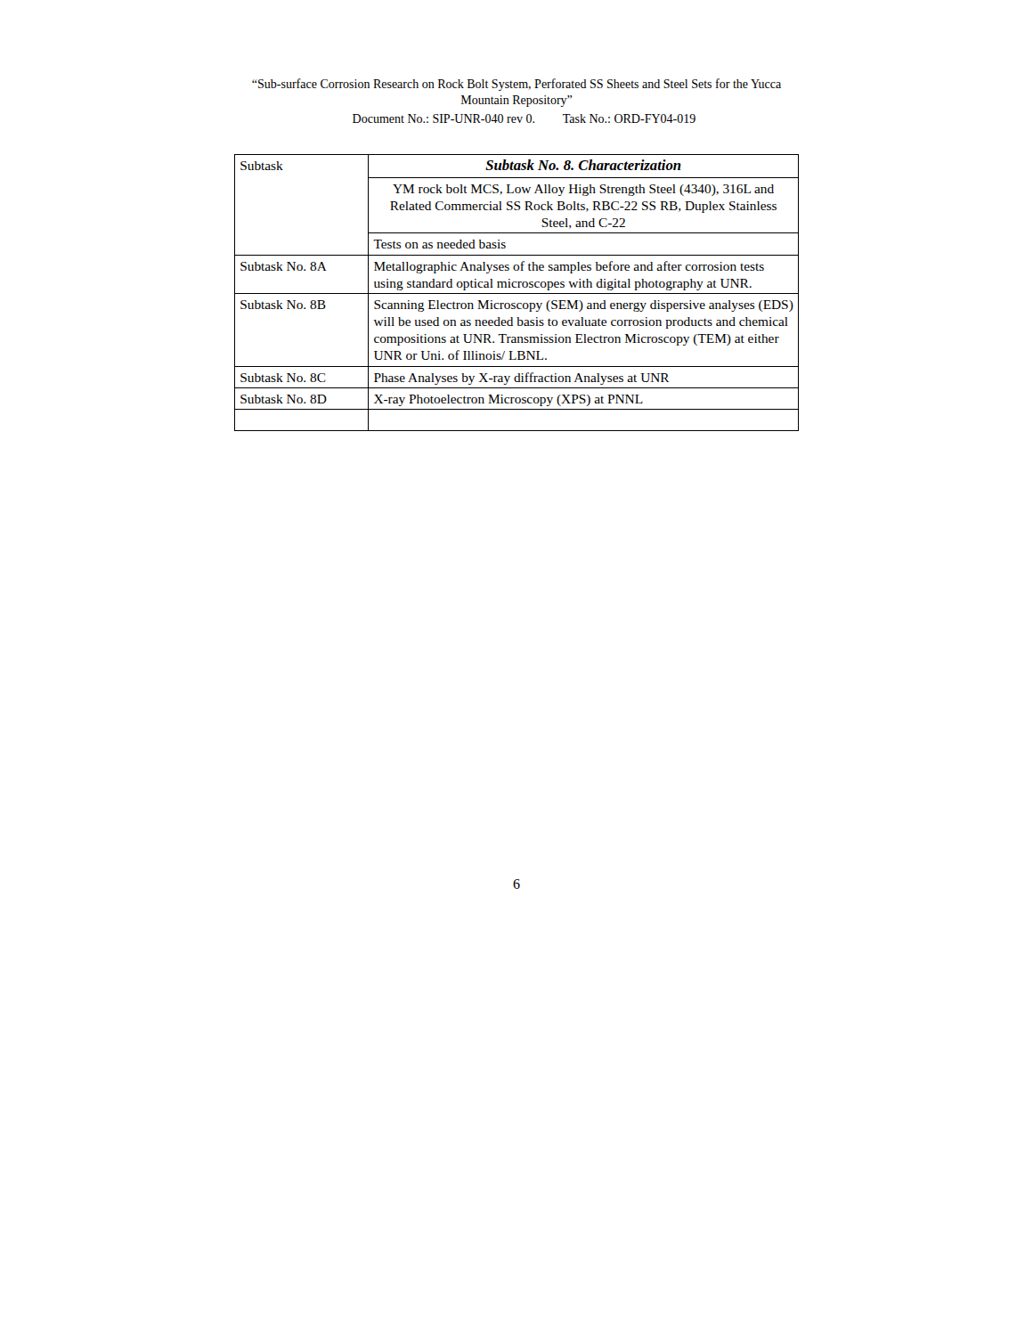“Sub-surface Corrosion Research on Rock Bolt System, Perforated SS Sheets and Steel Sets for the Yucca Mountain Repository”
Document No.: SIP-UNR-040 rev 0. Task No.: ORD-FY04-019
| Subtask | Subtask No. 8. Characterization |
| YM rock bolt MCS, Low Alloy High Strength Steel (4340), 316L and Related Commercial SS Rock Bolts, RBC-22 SS RB, Duplex Stainless Steel, and C-22 |
| Tests on as needed basis |
| Subtask No. 8A | Metallographic Analyses of the samples before and after corrosion tests using standard optical microscopes with digital photography at UNR. |
| Subtask No. 8B | Scanning Electron Microscopy (SEM) and energy dispersive analyses (EDS) will be used on as needed basis to evaluate corrosion products and chemical compositions at UNR. Transmission Electron Microscopy (TEM) at either UNR or Uni. of Illinois/ LBNL. |
| Subtask No. 8C | Phase Analyses by X-ray diffraction Analyses at UNR |
| Subtask No. 8D | X-ray Photoelectron Microscopy (XPS) at PNNL |
6